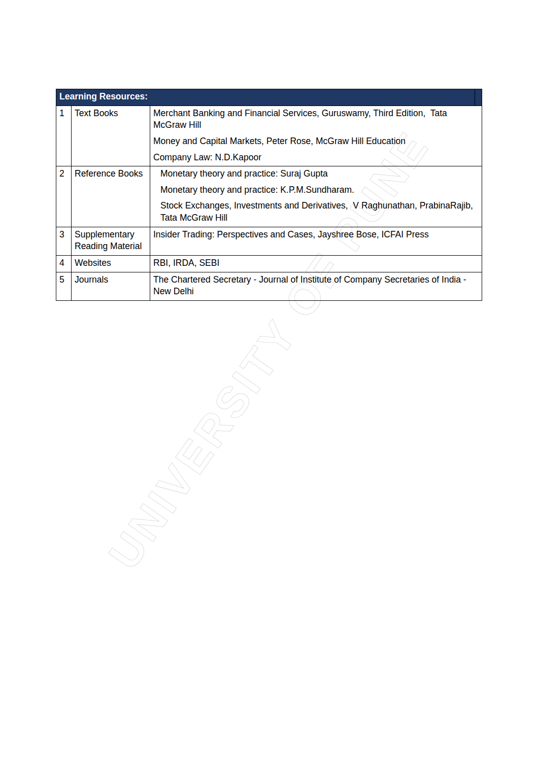UNIVERSITY OF PUNE
| Learning Resources: | |
| 1 | Text Books | Merchant Banking and Financial Services, Guruswamy, Third Edition, Tata McGraw Hill Money and Capital Markets, Peter Rose, McGraw Hill Education Company Law: N.D.Kapoor |
| 2 | Reference Books | Monetary theory and practice: Suraj Gupta Monetary theory and practice: K.P.M.Sundharam. Stock Exchanges, Investments and Derivatives, V Raghunathan, PrabinaRajib, Tata McGraw Hill |
| 3 | Supplementary Reading Material | Insider Trading: Perspectives and Cases, Jayshree Bose, ICFAI Press |
| 4 | Websites | RBI, IRDA, SEBI |
| 5 | Journals | The Chartered Secretary - Journal of Institute of Company Secretaries of India - New Delhi |